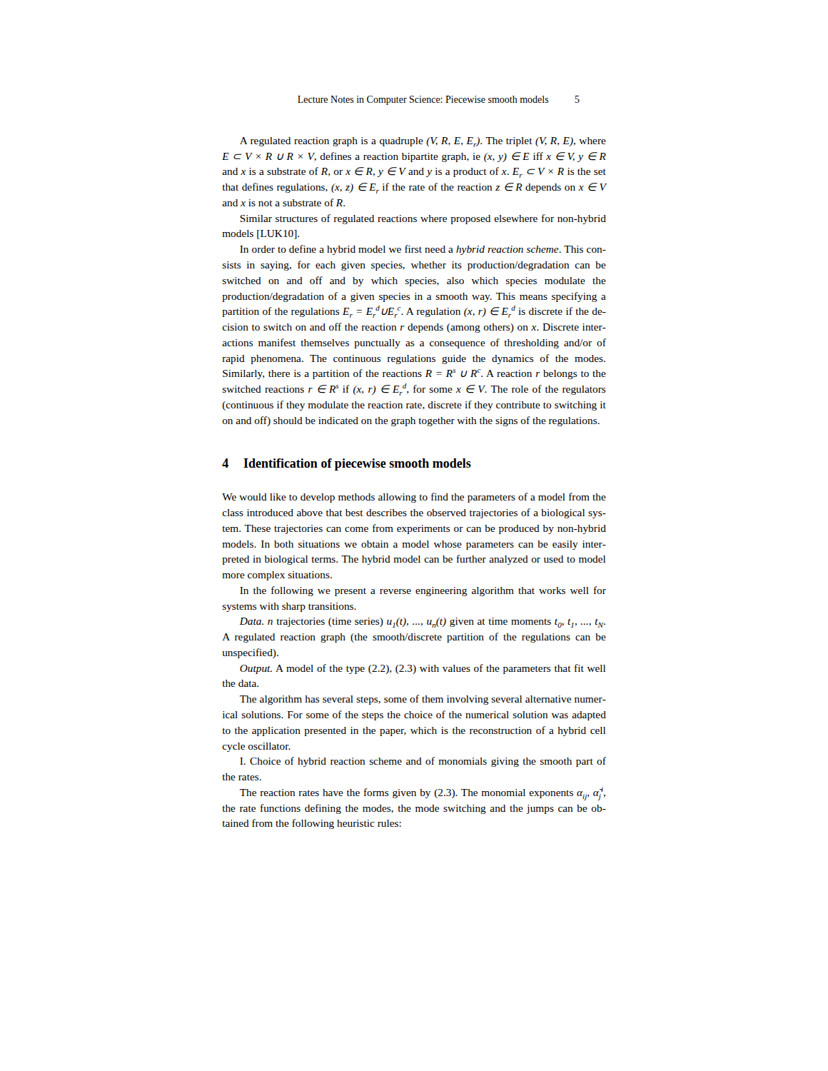Lecture Notes in Computer Science: Piecewise smooth models 5
A regulated reaction graph is a quadruple (V, R, E, Er). The triplet (V, R, E), where E ⊂ V × R ∪ R × V, defines a reaction bipartite graph, ie (x, y) ∈ E iff x ∈ V, y ∈ R and x is a substrate of R, or x ∈ R, y ∈ V and y is a product of x. Er ⊂ V × R is the set that defines regulations, (x, z) ∈ Er if the rate of the reaction z ∈ R depends on x ∈ V and x is not a substrate of R.
Similar structures of regulated reactions where proposed elsewhere for non-hybrid models [LUK10].
In order to define a hybrid model we first need a hybrid reaction scheme. This consists in saying, for each given species, whether its production/degradation can be switched on and off and by which species, also which species modulate the production/degradation of a given species in a smooth way. This means specifying a partition of the regulations Er = Erd∪Erc. A regulation (x, r) ∈ Erd is discrete if the decision to switch on and off the reaction r depends (among others) on x. Discrete interactions manifest themselves punctually as a consequence of thresholding and/or of rapid phenomena. The continuous regulations guide the dynamics of the modes. Similarly, there is a partition of the reactions R = Rs ∪ Rc. A reaction r belongs to the switched reactions r ∈ Rs if (x, r) ∈ Erd, for some x ∈ V. The role of the regulators (continuous if they modulate the reaction rate, discrete if they contribute to switching it on and off) should be indicated on the graph together with the signs of the regulations.
4 Identification of piecewise smooth models
We would like to develop methods allowing to find the parameters of a model from the class introduced above that best describes the observed trajectories of a biological system. These trajectories can come from experiments or can be produced by non-hybrid models. In both situations we obtain a model whose parameters can be easily interpreted in biological terms. The hybrid model can be further analyzed or used to model more complex situations.
In the following we present a reverse engineering algorithm that works well for systems with sharp transitions.
Data. n trajectories (time series) u1(t), ..., un(t) given at time moments t0, t1, ..., tN. A regulated reaction graph (the smooth/discrete partition of the regulations can be unspecified).
Output. A model of the type (2.2), (2.3) with values of the parameters that fit well the data.
The algorithm has several steps, some of them involving several alternative numerical solutions. For some of the steps the choice of the numerical solution was adapted to the application presented in the paper, which is the reconstruction of a hybrid cell cycle oscillator.
I. Choice of hybrid reaction scheme and of monomials giving the smooth part of the rates.
The reaction rates have the forms given by (2.3). The monomial exponents αij, α̃ji, the rate functions defining the modes, the mode switching and the jumps can be obtained from the following heuristic rules: